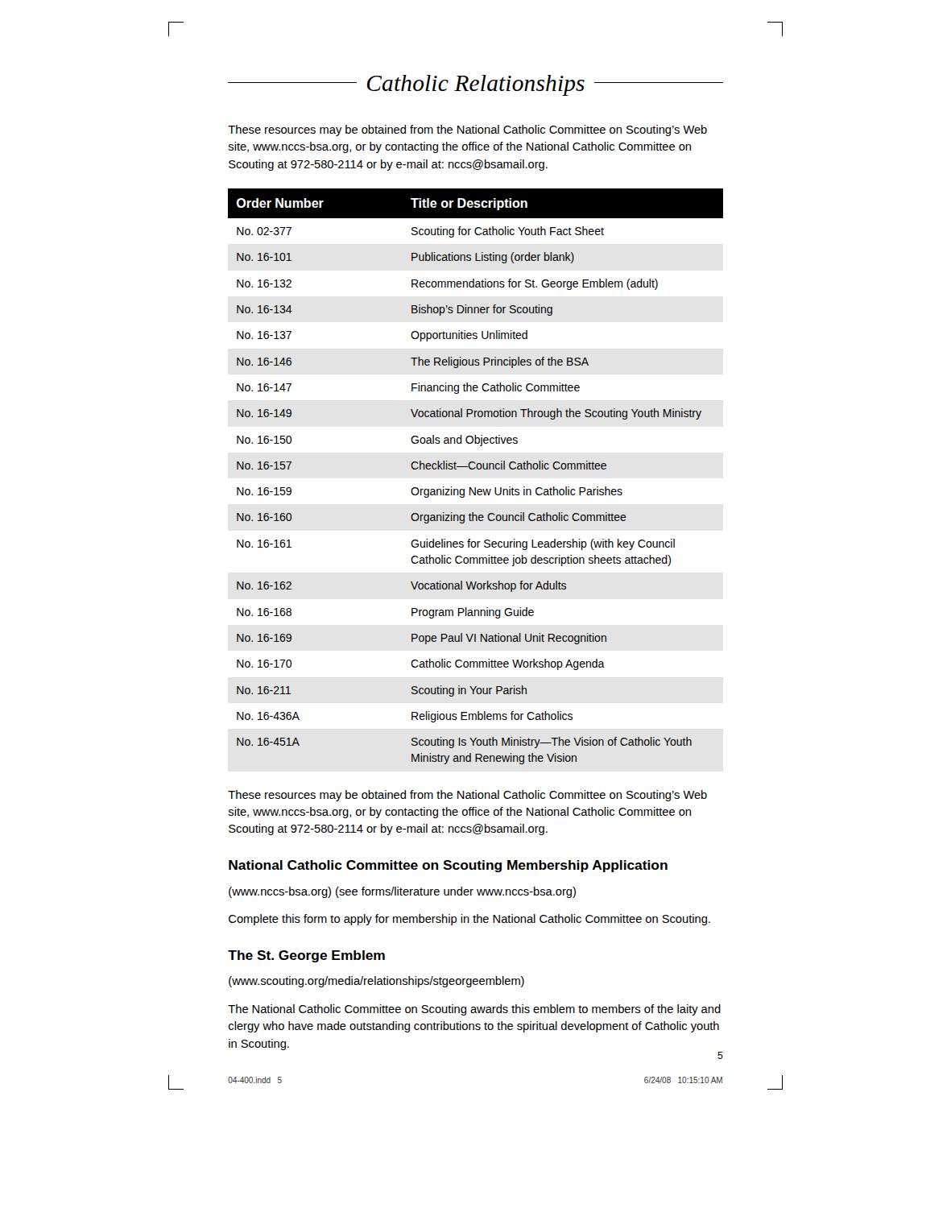Catholic Relationships
These resources may be obtained from the National Catholic Committee on Scouting’s Web site, www.nccs-bsa.org, or by contacting the office of the National Catholic Committee on Scouting at 972-580-2114 or by e-mail at: nccs@bsamail.org.
| Order Number | Title or Description |
| --- | --- |
| No. 02-377 | Scouting for Catholic Youth Fact Sheet |
| No. 16-101 | Publications Listing (order blank) |
| No. 16-132 | Recommendations for St. George Emblem (adult) |
| No. 16-134 | Bishop’s Dinner for Scouting |
| No. 16-137 | Opportunities Unlimited |
| No. 16-146 | The Religious Principles of the BSA |
| No. 16-147 | Financing the Catholic Committee |
| No. 16-149 | Vocational Promotion Through the Scouting Youth Ministry |
| No. 16-150 | Goals and Objectives |
| No. 16-157 | Checklist—Council Catholic Committee |
| No. 16-159 | Organizing New Units in Catholic Parishes |
| No. 16-160 | Organizing the Council Catholic Committee |
| No. 16-161 | Guidelines for Securing Leadership (with key Council Catholic Committee job description sheets attached) |
| No. 16-162 | Vocational Workshop for Adults |
| No. 16-168 | Program Planning Guide |
| No. 16-169 | Pope Paul VI National Unit Recognition |
| No. 16-170 | Catholic Committee Workshop Agenda |
| No. 16-211 | Scouting in Your Parish |
| No. 16-436A | Religious Emblems for Catholics |
| No. 16-451A | Scouting Is Youth Ministry—The Vision of Catholic Youth Ministry and Renewing the Vision |
These resources may be obtained from the National Catholic Committee on Scouting’s Web site, www.nccs-bsa.org, or by contacting the office of the National Catholic Committee on Scouting at 972-580-2114 or by e-mail at: nccs@bsamail.org.
National Catholic Committee on Scouting Membership Application
(www.nccs-bsa.org) (see forms/literature under www.nccs-bsa.org)
Complete this form to apply for membership in the National Catholic Committee on Scouting.
The St. George Emblem
(www.scouting.org/media/relationships/stgeorgeemblem)
The National Catholic Committee on Scouting awards this emblem to members of the laity and clergy who have made outstanding contributions to the spiritual development of Catholic youth in Scouting.
5
04-400.indd 5 6/24/08 10:15:10 AM